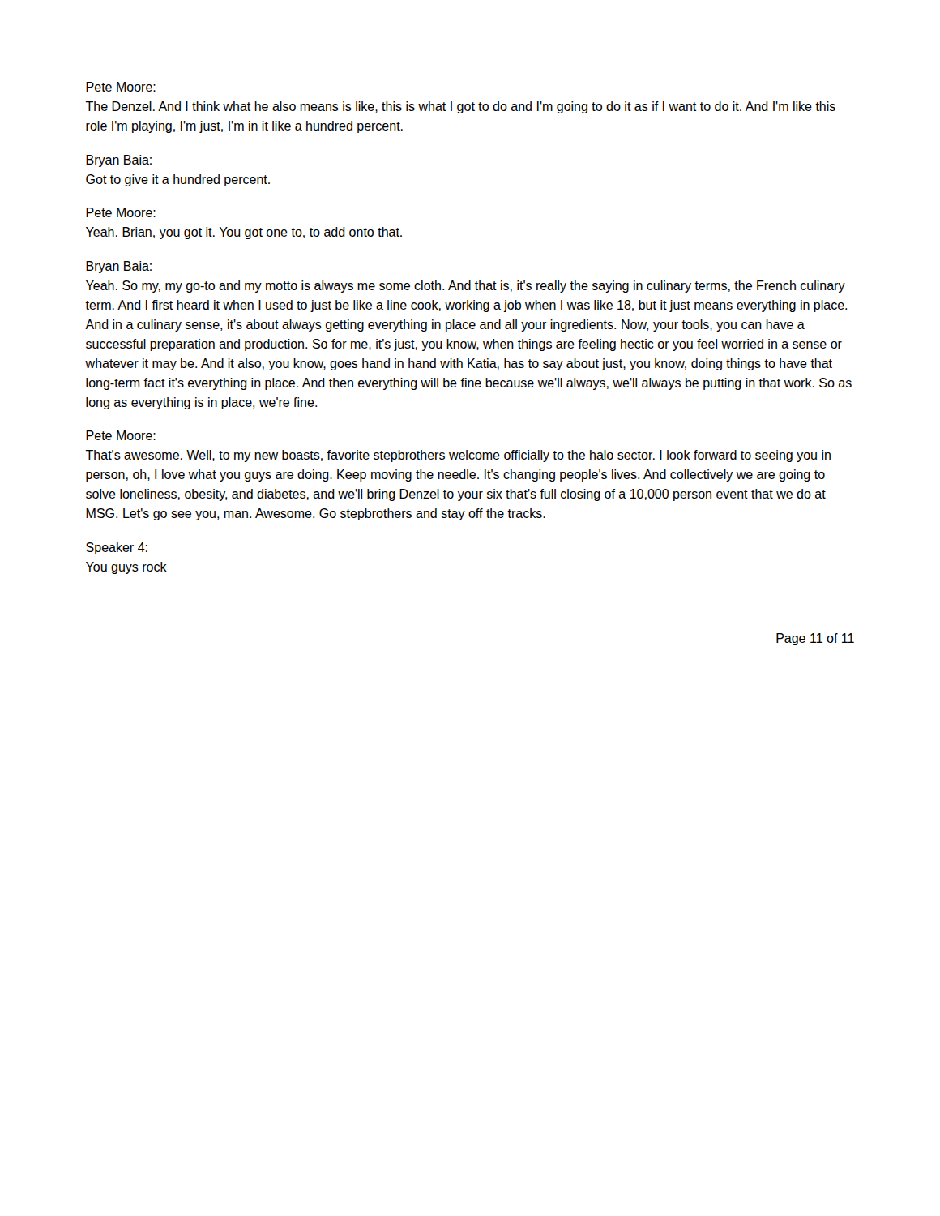Pete Moore:
The Denzel. And I think what he also means is like, this is what I got to do and I'm going to do it as if I want to do it. And I'm like this role I'm playing, I'm just, I'm in it like a hundred percent.
Bryan Baia:
Got to give it a hundred percent.
Pete Moore:
Yeah. Brian, you got it. You got one to, to add onto that.
Bryan Baia:
Yeah. So my, my go-to and my motto is always me some cloth. And that is, it's really the saying in culinary terms, the French culinary term. And I first heard it when I used to just be like a line cook, working a job when I was like 18, but it just means everything in place. And in a culinary sense, it's about always getting everything in place and all your ingredients. Now, your tools, you can have a successful preparation and production. So for me, it's just, you know, when things are feeling hectic or you feel worried in a sense or whatever it may be. And it also, you know, goes hand in hand with Katia, has to say about just, you know, doing things to have that long-term fact it's everything in place. And then everything will be fine because we'll always, we'll always be putting in that work. So as long as everything is in place, we're fine.
Pete Moore:
That's awesome. Well, to my new boasts, favorite stepbrothers welcome officially to the halo sector. I look forward to seeing you in person, oh, I love what you guys are doing. Keep moving the needle. It's changing people's lives. And collectively we are going to solve loneliness, obesity, and diabetes, and we'll bring Denzel to your six that's full closing of a 10,000 person event that we do at MSG. Let's go see you, man. Awesome. Go stepbrothers and stay off the tracks.
Speaker 4:
You guys rock
Page 11 of 11